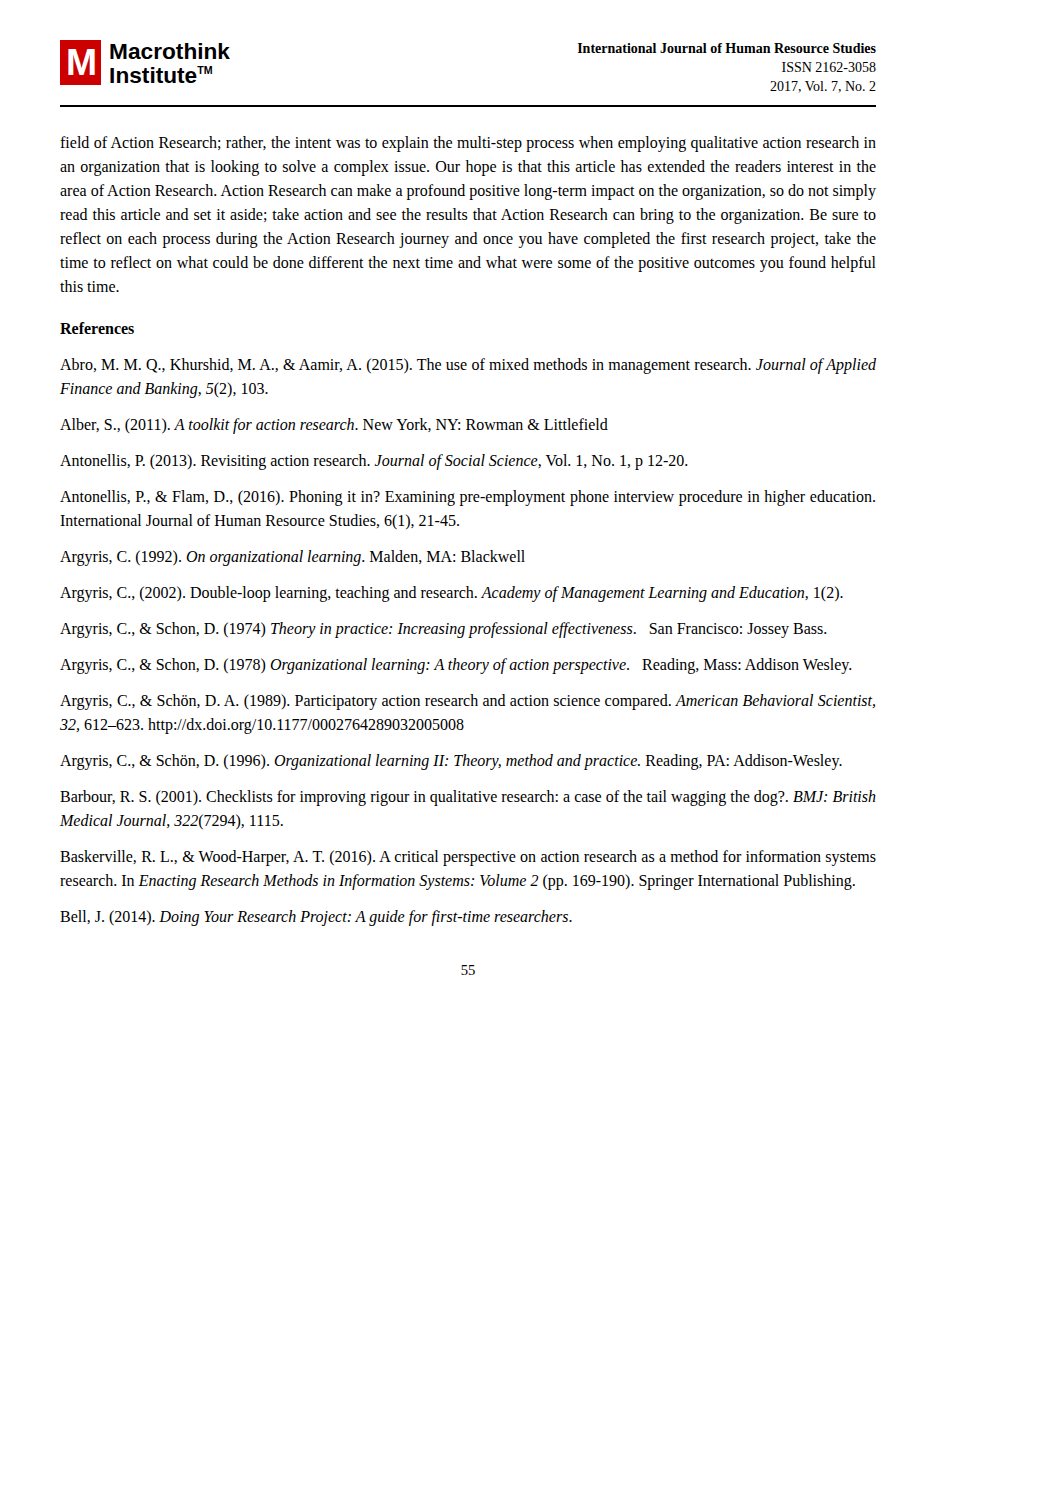M
Macrothink
InstituteTM
International Journal of Human Resource Studies
ISSN 2162-3058
2017, Vol. 7, No. 2
field of Action Research; rather, the intent was to explain the multi-step process when employing qualitative action research in an organization that is looking to solve a complex issue. Our hope is that this article has extended the readers interest in the area of Action Research. Action Research can make a profound positive long-term impact on the organization, so do not simply read this article and set it aside; take action and see the results that Action Research can bring to the organization. Be sure to reflect on each process during the Action Research journey and once you have completed the first research project, take the time to reflect on what could be done different the next time and what were some of the positive outcomes you found helpful this time.
References
Abro, M. M. Q., Khurshid, M. A., & Aamir, A. (2015). The use of mixed methods in management research. Journal of Applied Finance and Banking, 5(2), 103.
Alber, S., (2011). A toolkit for action research. New York, NY: Rowman & Littlefield
Antonellis, P. (2013). Revisiting action research. Journal of Social Science, Vol. 1, No. 1, p 12-20.
Antonellis, P., & Flam, D., (2016). Phoning it in? Examining pre-employment phone interview procedure in higher education. International Journal of Human Resource Studies, 6(1), 21-45.
Argyris, C. (1992). On organizational learning. Malden, MA: Blackwell
Argyris, C., (2002). Double-loop learning, teaching and research. Academy of Management Learning and Education, 1(2).
Argyris, C., & Schon, D. (1974) Theory in practice: Increasing professional effectiveness. San Francisco: Jossey Bass.
Argyris, C., & Schon, D. (1978) Organizational learning: A theory of action perspective. Reading, Mass: Addison Wesley.
Argyris, C., & Schön, D. A. (1989). Participatory action research and action science compared. American Behavioral Scientist, 32, 612–623. http://dx.doi.org/10.1177/0002764289032005008
Argyris, C., & Schön, D. (1996). Organizational learning II: Theory, method and practice. Reading, PA: Addison-Wesley.
Barbour, R. S. (2001). Checklists for improving rigour in qualitative research: a case of the tail wagging the dog?. BMJ: British Medical Journal, 322(7294), 1115.
Baskerville, R. L., & Wood-Harper, A. T. (2016). A critical perspective on action research as a method for information systems research. In Enacting Research Methods in Information Systems: Volume 2 (pp. 169-190). Springer International Publishing.
Bell, J. (2014). Doing Your Research Project: A guide for first-time researchers.
55